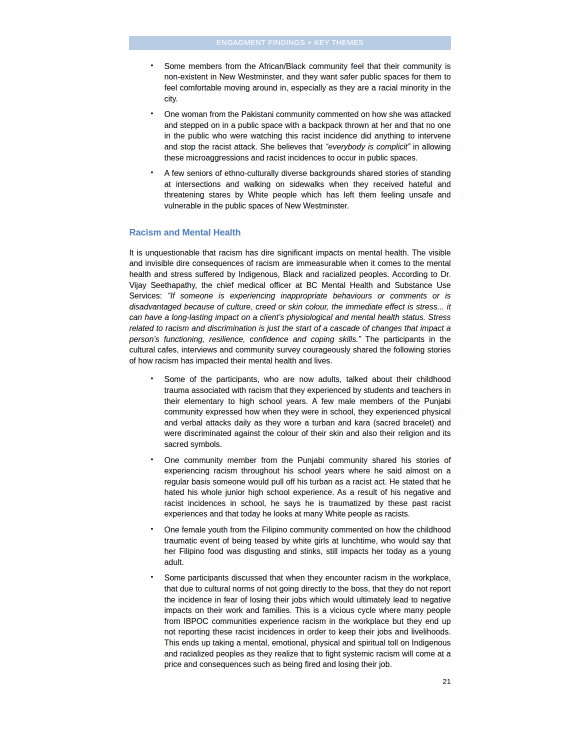ENGAGMENT FINDINGS + KEY THEMES
Some members from the African/Black community feel that their community is non-existent in New Westminster, and they want safer public spaces for them to feel comfortable moving around in, especially as they are a racial minority in the city.
One woman from the Pakistani community commented on how she was attacked and stepped on in a public space with a backpack thrown at her and that no one in the public who were watching this racist incidence did anything to intervene and stop the racist attack. She believes that “everybody is complicit” in allowing these microaggressions and racist incidences to occur in public spaces.
A few seniors of ethno-culturally diverse backgrounds shared stories of standing at intersections and walking on sidewalks when they received hateful and threatening stares by White people which has left them feeling unsafe and vulnerable in the public spaces of New Westminster.
Racism and Mental Health
It is unquestionable that racism has dire significant impacts on mental health. The visible and invisible dire consequences of racism are immeasurable when it comes to the mental health and stress suffered by Indigenous, Black and racialized peoples. According to Dr. Vijay Seethapathy, the chief medical officer at BC Mental Health and Substance Use Services: “If someone is experiencing inappropriate behaviours or comments or is disadvantaged because of culture, creed or skin colour, the immediate effect is stress... it can have a long-lasting impact on a client’s physiological and mental health status. Stress related to racism and discrimination is just the start of a cascade of changes that impact a person’s functioning, resilience, confidence and coping skills.” The participants in the cultural cafes, interviews and community survey courageously shared the following stories of how racism has impacted their mental health and lives.
Some of the participants, who are now adults, talked about their childhood trauma associated with racism that they experienced by students and teachers in their elementary to high school years. A few male members of the Punjabi community expressed how when they were in school, they experienced physical and verbal attacks daily as they wore a turban and kara (sacred bracelet) and were discriminated against the colour of their skin and also their religion and its sacred symbols.
One community member from the Punjabi community shared his stories of experiencing racism throughout his school years where he said almost on a regular basis someone would pull off his turban as a racist act. He stated that he hated his whole junior high school experience. As a result of his negative and racist incidences in school, he says he is traumatized by these past racist experiences and that today he looks at many White people as racists.
One female youth from the Filipino community commented on how the childhood traumatic event of being teased by white girls at lunchtime, who would say that her Filipino food was disgusting and stinks, still impacts her today as a young adult.
Some participants discussed that when they encounter racism in the workplace, that due to cultural norms of not going directly to the boss, that they do not report the incidence in fear of losing their jobs which would ultimately lead to negative impacts on their work and families. This is a vicious cycle where many people from IBPOC communities experience racism in the workplace but they end up not reporting these racist incidences in order to keep their jobs and livelihoods. This ends up taking a mental, emotional, physical and spiritual toll on Indigenous and racialized peoples as they realize that to fight systemic racism will come at a price and consequences such as being fired and losing their job.
21